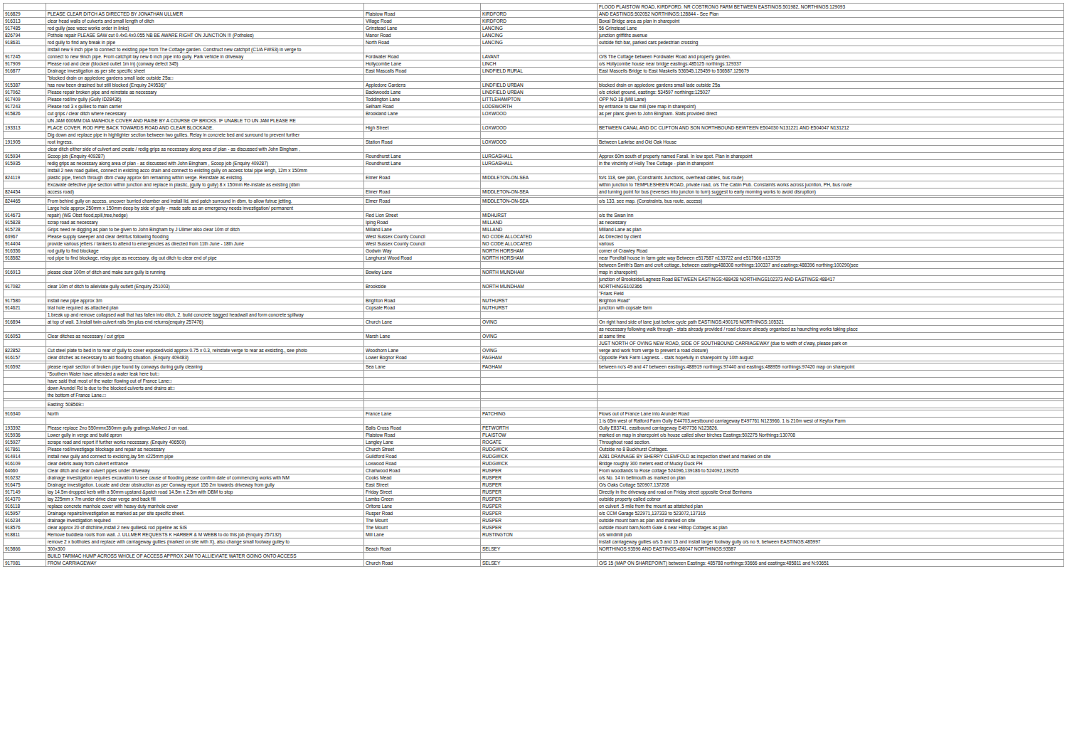| | | | | FLOOD PLAISTOW ROAD, KIRDFORD. NR COSTRONG FARM BETWEEN EASTINGS:501982, NORTHINGS:129093 |
| 916829 | PLEASE CLEAR DITCH AS DIRECTED BY JONATHAN ULLMER | Plaistow Road | KIRDFORD | AND EASTINGS:502052 NORTHINGS:128844 - See Plan |
| 916313 | clear head walls of culverts and small length of ditch | Village Road | KIRDFORD | Boxal Bridge area as plan in sharepoint |
| 917485 | rod gully (see wscc works order in links) | Grinstead Lane | LANCING | 56 Grinstead Lane |
| 826794 | Pothole repair PLEASE SAW cut 0.4x0.4x0.055 NB BE AWARE RIGHT ON JUNCTION !!! (Potholes) | Manor Road | LANCING | junction griffiths avenue |
| 918631 | rod gully to find any break in pipe | North Road | LANCING | outside fish bar, parked cars pedestrian crossing |
| | Install new 9 inch pipe to connect to existing pipe from The Cottage garden. Construct new catchpit (C1/A FWS3) in verge to | | | |
| 917245 | connect to new 9inch pipe. From catchpit lay new 6 inch pipe into gully. Park vehicle in driveway | Fordwater Road | LAVANT | O/S The Cottage between Fordwater Road and property garden. |
| 917909 | Please rod and clear (blocked outlet 1m in) (conway defect 345) | Hollycombe Lane | LINCH | o/s Hollycombe house near bridge eastings:485125 northings:129337 |
| 916877 | Drainage investigation as per site specific sheet | East Mascalls Road | LINDFIELD RURAL | East Mascells Bridge to East Maskells 536545,125459 to 536587,125679 |
| | "blocked drain on appledore gardens small lade outside 25a□ | | | |
| 915387 | has now been drasined but still blocked (Enquiry 249536)" | Appledore Gardens | LINDFIELD URBAN | blocked drain on appledore gardens small lade outside 25a |
| 917062 | Please repair broken pipe and reinstate as necessary | Backwoods Lane | LINDFIELD URBAN | o/s cricket ground, eastings: 534597 northings:125027 |
| 917409 | Please rod/inv gully (Gully ID28436) | Toddington Lane | LITTLEHAMPTON | OPP NO 18 (Mill Lane) |
| 917243 | Please rod 3 x gullies to main carrier | Selham Road | LODSWORTH | by entrance to saw mill (see map in sharepoint) |
| 915826 | cut grips / clear ditch where necessary | Brookland Lane | LOXWOOD | as per plans given to John Bingham. Stats provided direct |
| | UN JAM 600MM DIA MANHOLE COVER AND RAISE BY A COURSE OF BRICKS. IF UNABLE TO UN JAM PLEASE RE | | | |
| 193313 | PLACE COVER. ROD PIPE BACK TOWARDS ROAD AND CLEAR BLOCKAGE. | High Street | LOXWOOD | BETWEEN CANAL AND DC CLIFTON AND SON NORTHBOUND BEWTEEN E504030 N131221 AND E504047 N131212 |
| | Dig down and replace pipe in highlighter section between two gullies. Relay in concrete bed and surround to prevent further | | | |
| 191905 | root ingress. | Station Road | LOXWOOD | Between Larkrise and Old Oak House |
| | clear ditch either side of culvert and create / redig grips as necessary along area of plan - as discussed with John Bingham , | | | |
| 915934 | Scoop job (Enquiry 409287) | Roundhurst Lane | LURGASHALL | Approx 60m south of property named Farall. In low spot. Plan in sharepoint |
| 915935 | redig grips as necessary along area of plan - as discussed with John Bingham , Scoop job (Enquiry 409287) | Roundhurst Lane | LURGASHALL | in the vincinity of Holly Tree Cottage - plan in sharepoint |
| | Install 2 new road gullies, connect in existing acco drain and connect to existing gully on access total pipe lengh, 12m x 150mm | | | |
| 824119 | plastic pipe, trench through dbm c'way approx 6m remaining within verge. Reinstate as existing. | Elmer Road | MIDDLETON-ON-SEA | fo/s 118, see plan, (Constraints Junctions, overhead cables, bus route) |
| | Excavate defective pipe section within junction and replace in plastic, (gully to gully) 8 x 150mm Re-instate as existing (dbm | | | within junction to TEMPLESHEEN ROAD, private road, o/s The Cabin Pub. Constaints works across jucntion, PH, bus route |
| 824454 | access road) | Elmer Road | MIDDLETON-ON-SEA | and turning point for bus (reverses into juncton to turn) suggest to early morning works to avoid disruption) |
| 824465 | From behind gully on access, uncover burried chamber and install lid, and patch surround in dbm, to allow futrue jetting. | Elmer Road | MIDDLETON-ON-SEA | o/s 133, see map. (Constraints, bus route, access) |
| | Large hole approx 250mm x 150mm deep by side of gully - made safe as an emergency needs investigation/ permanent | | | |
| 914673 | repair) (WS Obst flood,spill,tree,hedge) | Red Lion Street | MIDHURST | o/s the Swan Inn |
| 915828 | scrap road as necessary | Iping Road | MILLAND | as necessary |
| 915728 | Grips need re digging as plan to be given to John Bingham by J Ullmer also clear 10m of ditch | Milland Lane | MILLAND | Milland Lane as plan |
| 63967 | Please supply sweeper and clear detritus following flooding | West Sussex County Council | NO CODE ALLOCATED | As Directed by client |
| 914404 | provide various jetters / tankers to attend to emergencies as directed from 11th June - 18th June | West Sussex County Council | NO CODE ALLOCATED | various |
| 916356 | rod gully to find blockage | Godwin Way | NORTH HORSHAM | corner of Crawley Road |
| 918582 | rod pipe to find blockage, relay pipe as necessary. dig out ditch to clear end of pipe | Langhurst Wood Road | NORTH HORSHAM | near Pondfall house in farm gate way Between e517587 n133722 and e517566 n133739 |
| | | | | between Smith's Barn and croft cottage, between eastings488308 northings:100337 and eastings:488396 northing:100290(see |
| 916913 | please clear 100m of ditch and make sure gully is running | Bowley Lane | NORTH MUNDHAM | map in sharepoint) |
| | | | | junction of Brookside/Lagness Road BETWEEN EASTINGS:488428 NORTHINGS102373 AND EASTINGS:488417 |
| 917082 | clear 10m of ditch to alleiviate gully outlett (Enquiry 251003) | Brookside | NORTH MUNDHAM | NORTHINGS102366 |
| | | | | "Friars Field |
| 917580 | install new pipe approx 3m | Brighton Road | NUTHURST | Brighton Road" |
| 914621 | trial hole required as attached plan | Copsale Road | NUTHURST | junction with copsale farm |
| | 1.break up and remove collapsed wall that has fallen into ditch, 2. build concrete bagged headwall and form concrete spillway | | | |
| 916894 | at top of wall. 3.Install twin culvert rails 9m plus end returns(enquiry 257476) | Church Lane | OVING | On right hand side of lane just before cycle path EASTINGS:490176 NORTHINGS:105321 |
| | | | | as necessary following walk through - stats already provided / road closure already organised as haunching works taking place |
| 916053 | Clear ditches as necessary / cut grips | Marsh Lane | OVING | at same time |
| | | | | JUST NORTH OF OVING NEW ROAD, SIDE OF SOUTHBOUND CARRIAGEWAY (due to width of c'way, please park on |
| 822852 | Cut steel plate to bed in to rear of gully to cover exposed/void approx 0.75 x 0.3, reinstate verge to rear as exsisting., see photo | Woodhorn Lane | OVING | verge and work from verge to prevent a road closure) |
| 916157 | clear ditches as necessary to aid flooding situation. (Enquiry 409483) | Lower Bognor Road | PAGHAM | Opposite Park Farm Lagness. - stats hopefully in sharepoint by 10th august |
| 916592 | please repair section of broken pipe found by conways during gully cleaning | Sea Lane | PAGHAM | between no's 49 and 47 between eastings:488919 northings:97440 and eastings:488959 northings:97420 map on sharepoint |
| | "Southern Water have attended a water leak here but□ | | | |
| | have said that most of the water flowing out of France Lane□ | | | |
| | down Arundel Rd is due to the blocked culverts and drains at□ | | | |
| | the bottom of France Lane.□ | | | |
| | Easting: 508569□ | | | |
| 916340 | North | France Lane | PATCHING | Flows out of France Lane into Arundel Road |
| | | | | 1 is 65m west of Ratford Farm Gully E44703,westbound carriageway E497761 N123966. 1 is 210m west of Keyfox Farm |
| 193392 | Please replace 2no 550mmx350mm gully gratings.Marked J on road. | Balls Cross Road | PETWORTH | Gully E83741, eastbound carriageway E497736 N123826. |
| 915936 | Lower gully in verge and build apron | Plaistow Road | PLAISTOW | marked on map in sharepoint o/s house called silver birches Eastings:502275 Northings:130708 |
| 915927 | scrape road and report if further works necessary. (Enquiry 406509) | Langley Lane | ROGATE | Throughout road section. |
| 917861 | Please rod/investigage blockage and repair as necessary | Church Street | RUDGWICK | Outside no 8 Buckhurst Cottages. |
| 914914 | install new gully and connect to excising,lay 5m x225mm pipe | Guildford Road | RUDGWICK | A281 DRAINAGE BY SHERRY CLEMFOLD as inspection sheet and marked on site |
| 916109 | clear debris away from culvert entrance | Loxwood Road | RUDGWICK | Bridge roughly 300 meters east of Mucky Duck PH |
| 64660 | Clear ditch and clear culvert pipes under driveway | Charlwood Road | RUSPER | From woodlands to Rose cottage 524096,139186 to 524092,139255 |
| 916232 | drainage investigation requires excavation to see cause of flooding please confirm date of commencing works with NM | Cooks Mead | RUSPER | o/s No. 14 in bellmouth as marked on plan |
| 916475 | Drainage investigation. Locate and clear obstruction as per Conway report 155 2m towards driveway from gully | East Street | RUSPER | O/s Oaks Cottage 520907,137208 |
| 917149 | lay 14.5m dropped kerb with a 50mm upstand &patch road 14.5m x 2.5m with DBM to stop | Friday Street | RUSPER | Directly in the driveway and road on Friday street opposite Great Benhams |
| 914370 | lay 225mm x 7m under drive clear verge and back fill | Lambs Green | RUSPER | outside property called cobnor |
| 916118 | replace concrete manhole cover with heavy duty manhole cover | Orltons Lane | RUSPER | on culvert .5 mile from the mount as attatched plan |
| 915957 | Drainage repairs/investigation as marked as per site specific sheet. | Rusper Road | RUSPER | o/s CCM Garage 522971,137333 to 523072,137316 |
| 916234 | drainage investigation required | The Mount | RUSPER | outside mount barn as plan and marked on site |
| 918576 | clear approx 20 of ditchline,install 2 new gullies& rod pipeline as SIS | The Mount | RUSPER | outside mount barn,North Gate & near Hilltop Cottages as plan |
| 918811 | Remove buddleia roots from wall. J. ULLMER REQUESTS K HARBER & M WEBB to do this job (Enquiry 257132) | Mill Lane | RUSTINGTON | o/s windmill pub |
| | remove 2 x boltholes and replace with carriageway gullies (marked on site with X), also change small footway gulley to | | | install carriageway gullies o/s 5 and 15 and install larger footway gully o/s no 9, between EASTINGS:485997 |
| 915866 | 300x300 | Beach Road | SELSEY | NORTHINGS:93596 AND EASTINGS:486047 NORTHINGS:93587 |
| | BUILD TARMAC HUMP ACROSS WHOLE OF ACCESS APPROX 24M TO ALLIEVIATE WATER GOING ONTO ACCESS | | | |
| 917081 | FROM CARRIAGEWAY | Church Road | SELSEY | O/S 15 (MAP ON SHAREPOINT) between Eastings: 485788 northings:93666 and eastings:485811 and N:93651 |